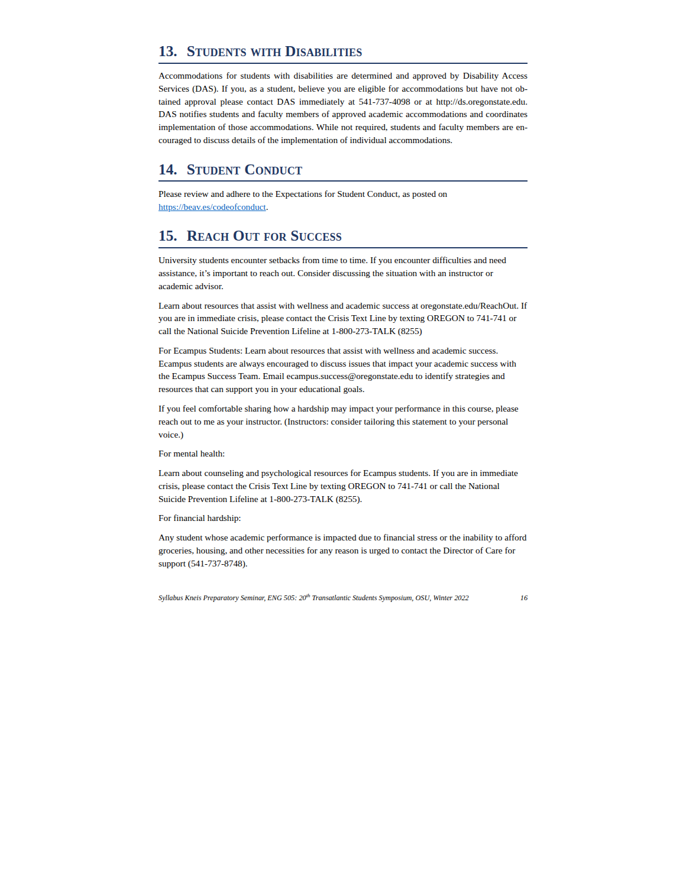13.
Students with Disabilities
Accommodations for students with disabilities are determined and approved by Disability Access Services (DAS). If you, as a student, believe you are eligible for accommodations but have not obtained approval please contact DAS immediately at 541-737-4098 or at http://ds.oregonstate.edu. DAS notifies students and faculty members of approved academic accommodations and coordinates implementation of those accommodations. While not required, students and faculty members are encouraged to discuss details of the implementation of individual accommodations.
14.
Student Conduct
Please review and adhere to the Expectations for Student Conduct, as posted on
https://beav.es/codeofconduct.
15.
Reach Out for Success
University students encounter setbacks from time to time. If you encounter difficulties and need assistance, it’s important to reach out. Consider discussing the situation with an instructor or academic advisor.
Learn about resources that assist with wellness and academic success at oregonstate.edu/ReachOut. If you are in immediate crisis, please contact the Crisis Text Line by texting OREGON to 741-741 or call the National Suicide Prevention Lifeline at 1-800-273-TALK (8255)
For Ecampus Students: Learn about resources that assist with wellness and academic success. Ecampus students are always encouraged to discuss issues that impact your academic success with the Ecampus Success Team. Email ecampus.success@oregonstate.edu to identify strategies and resources that can support you in your educational goals.
If you feel comfortable sharing how a hardship may impact your performance in this course, please reach out to me as your instructor. (Instructors: consider tailoring this statement to your personal voice.)
For mental health:
Learn about counseling and psychological resources for Ecampus students. If you are in immediate crisis, please contact the Crisis Text Line by texting OREGON to 741-741 or call the National Suicide Prevention Lifeline at 1-800-273-TALK (8255).
For financial hardship:
Any student whose academic performance is impacted due to financial stress or the inability to afford groceries, housing, and other necessities for any reason is urged to contact the Director of Care for support (541-737-8748).
Syllabus Kneis Preparatory Seminar, ENG 505: 20th Transatlantic Students Symposium, OSU, Winter 2022 16